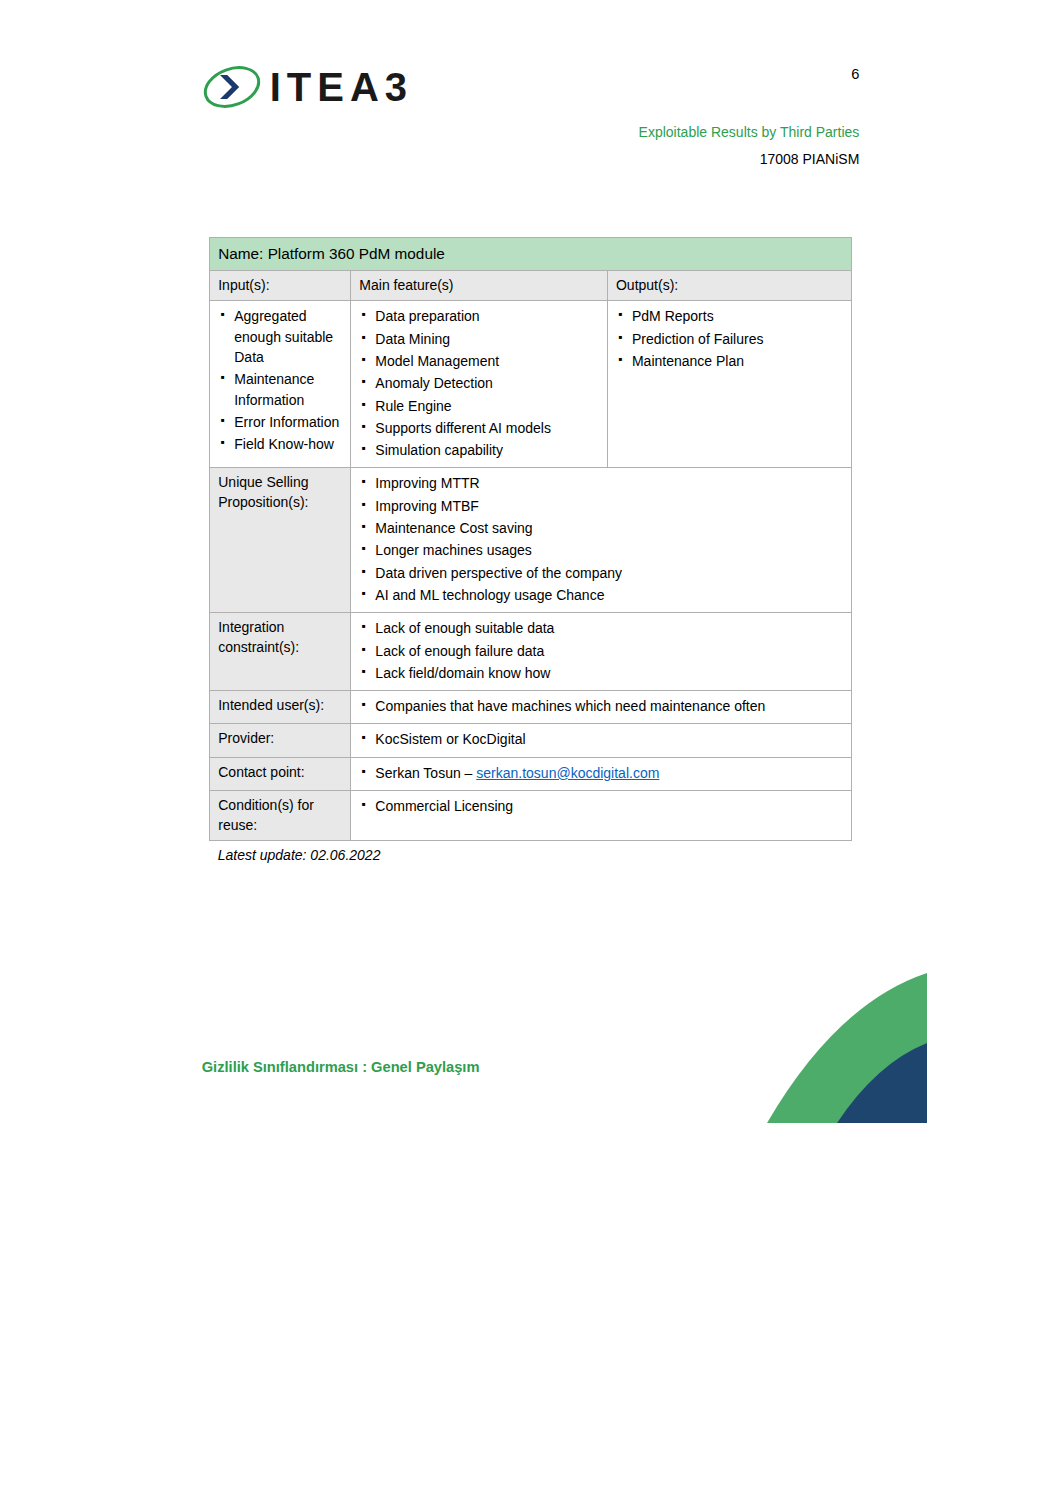ITEA3
6
Exploitable Results by Third Parties
17008 PIANiSM
| Name: Platform 360 PdM module |
| Input(s): | Main feature(s) | Output(s): |
| Aggregated enough suitable Data Maintenance Information Error Information Field Know-how | Data preparation Data Mining Model Management Anomaly Detection Rule Engine Supports different AI models Simulation capability | PdM Reports Prediction of Failures Maintenance Plan |
| Unique Selling Proposition(s): | Improving MTTR Improving MTBF Maintenance Cost saving Longer machines usages Data driven perspective of the company AI and ML technology usage Chance |
| Integration constraint(s): | Lack of enough suitable data Lack of enough failure data Lack field/domain know how |
| Intended user(s): | Companies that have machines which need maintenance often |
| Provider: | KocSistem or KocDigital |
| Contact point: | Serkan Tosun – serkan.tosun@kocdigital.com |
| Condition(s) for reuse: | Commercial Licensing |
| Latest update: 02.06.2022 |
Gizlilik Sınıflandırması : Genel Paylaşım